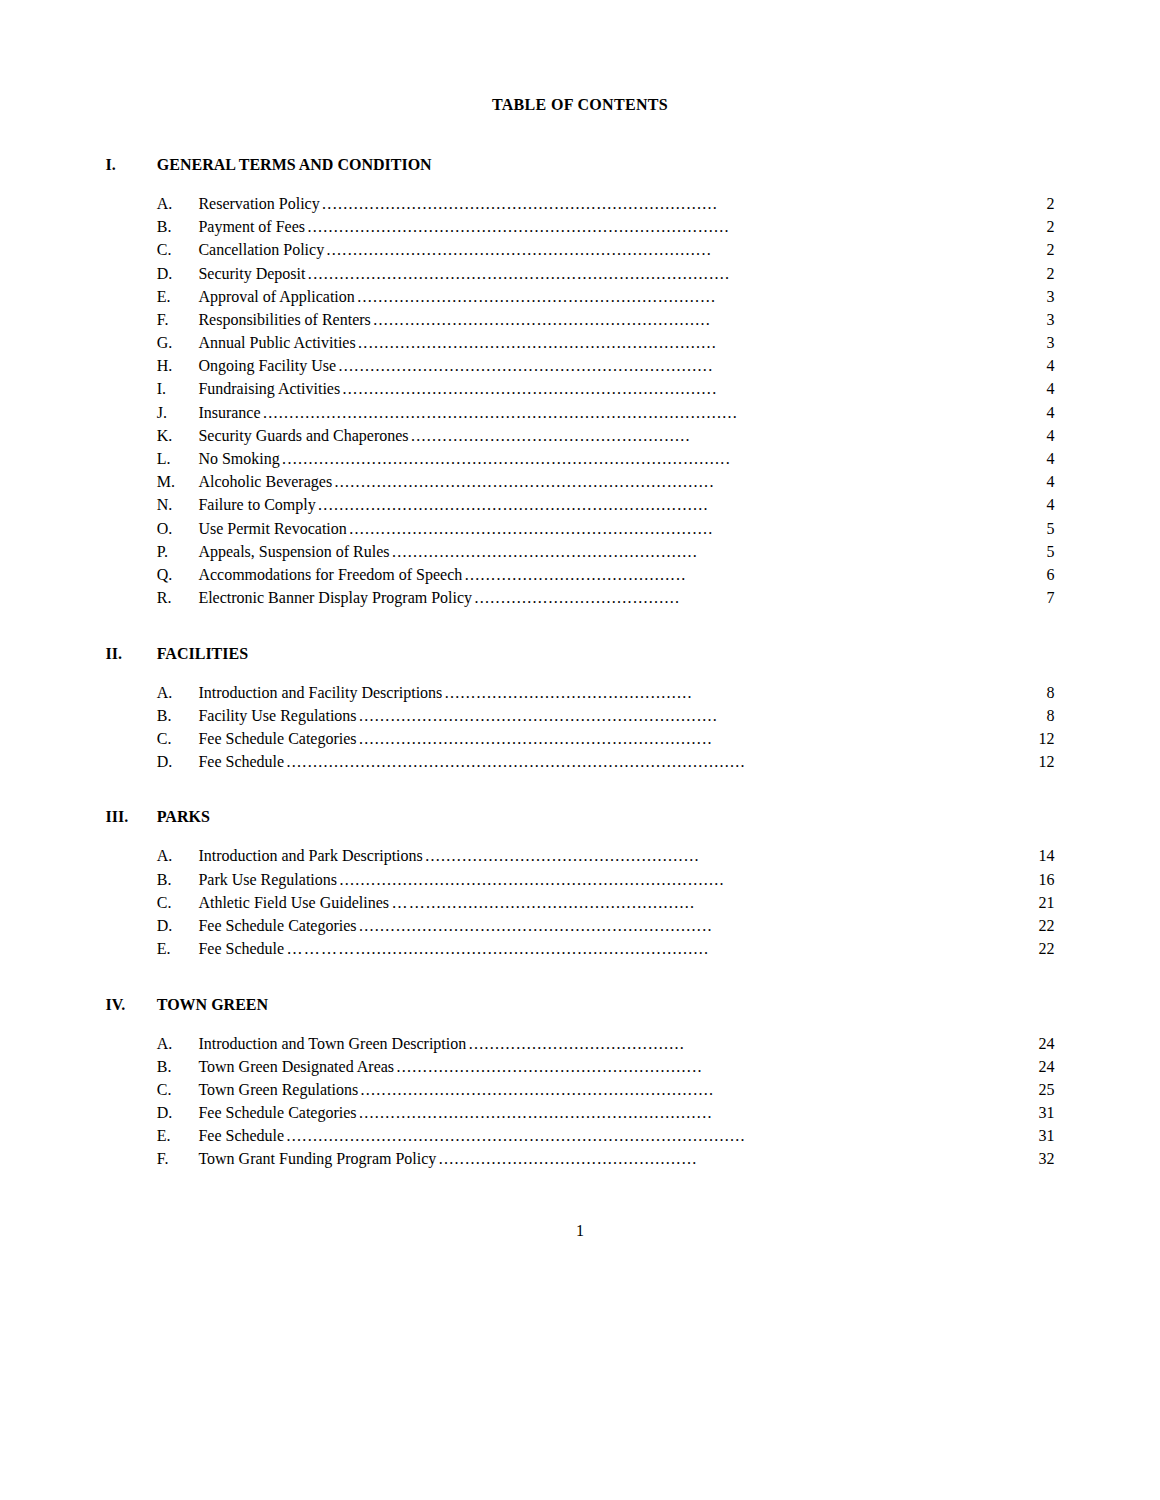TABLE OF CONTENTS
I. GENERAL TERMS AND CONDITION
A. Reservation Policy........................................................................... 2
B. Payment of Fees................................................................................ 2
C. Cancellation Policy......................................................................... 2
D. Security Deposit................................................................................ 2
E. Approval of Application.................................................................... 3
F. Responsibilities of Renters................................................................ 3
G. Annual Public Activities.................................................................... 3
H. Ongoing Facility Use....................................................................... 4
I. Fundraising Activities....................................................................... 4
J. Insurance.......................................................................................... 4
K. Security Guards and Chaperones..................................................... 4
L. No Smoking..................................................................................... 4
M. Alcoholic Beverages........................................................................ 4
N. Failure to Comply.......................................................................... 4
O. Use Permit Revocation..................................................................... 5
P. Appeals, Suspension of Rules.......................................................... 5
Q. Accommodations for Freedom of Speech.......................................... 6
R. Electronic Banner Display Program Policy....................................... 7
II. FACILITIES
A. Introduction and Facility Descriptions............................................... 8
B. Facility Use Regulations.................................................................... 8
C. Fee Schedule Categories................................................................... 12
D. Fee Schedule....................................................................................... 12
III. PARKS
A. Introduction and Park Descriptions.................................................... 14
B. Park Use Regulations......................................................................... 16
C. Athletic Field Use Guidelines……................................................... 21
D. Fee Schedule Categories................................................................... 22
E. Fee Schedule…………................................................................... 22
IV. TOWN GREEN
A. Introduction and Town Green Description......................................... 24
B. Town Green Designated Areas.......................................................... 24
C. Town Green Regulations................................................................... 25
D. Fee Schedule Categories................................................................... 31
E. Fee Schedule....................................................................................... 31
F. Town Grant Funding Program Policy................................................. 32
1